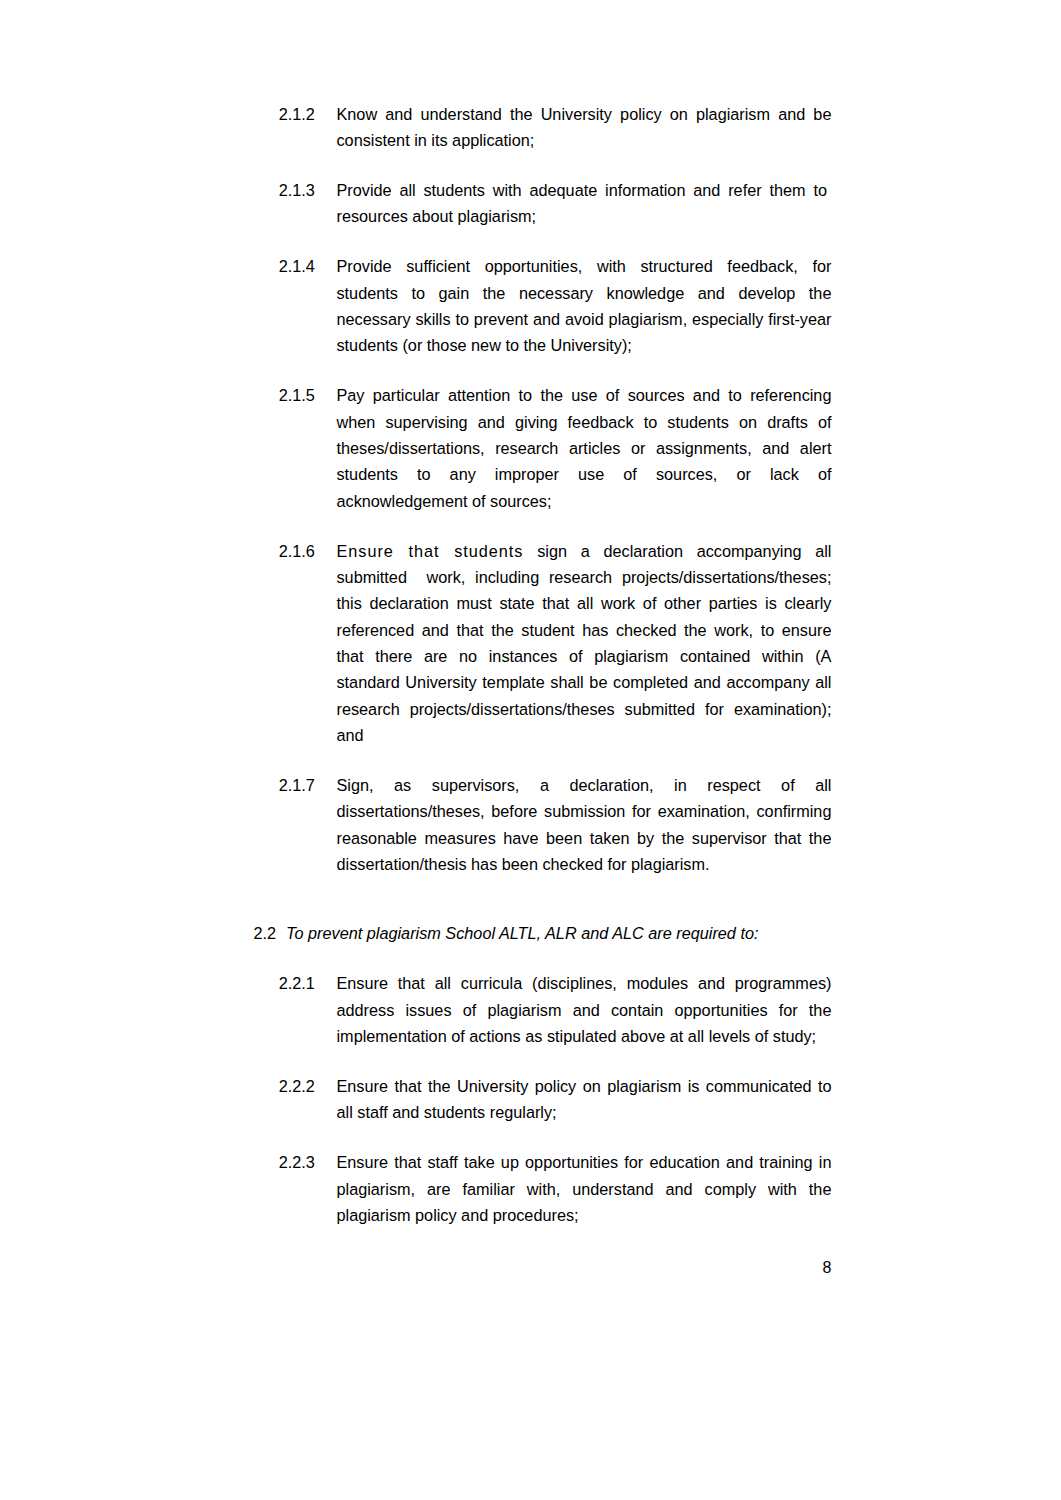2.1.2 Know and understand the University policy on plagiarism and be consistent in its application;
2.1.3 Provide all students with adequate information and refer them to resources about plagiarism;
2.1.4 Provide sufficient opportunities, with structured feedback, for students to gain the necessary knowledge and develop the necessary skills to prevent and avoid plagiarism, especially first-year students (or those new to the University);
2.1.5 Pay particular attention to the use of sources and to referencing when supervising and giving feedback to students on drafts of theses/dissertations, research articles or assignments, and alert students to any improper use of sources, or lack of acknowledgement of sources;
2.1.6 Ensure that students sign a declaration accompanying all submitted work, including research projects/dissertations/theses; this declaration must state that all work of other parties is clearly referenced and that the student has checked the work, to ensure that there are no instances of plagiarism contained within (A standard University template shall be completed and accompany all research projects/dissertations/theses submitted for examination); and
2.1.7 Sign, as supervisors, a declaration, in respect of all dissertations/theses, before submission for examination, confirming reasonable measures have been taken by the supervisor that the dissertation/thesis has been checked for plagiarism.
2.2 To prevent plagiarism School ALTL, ALR and ALC are required to:
2.2.1 Ensure that all curricula (disciplines, modules and programmes) address issues of plagiarism and contain opportunities for the implementation of actions as stipulated above at all levels of study;
2.2.2 Ensure that the University policy on plagiarism is communicated to all staff and students regularly;
2.2.3 Ensure that staff take up opportunities for education and training in plagiarism, are familiar with, understand and comply with the plagiarism policy and procedures;
8